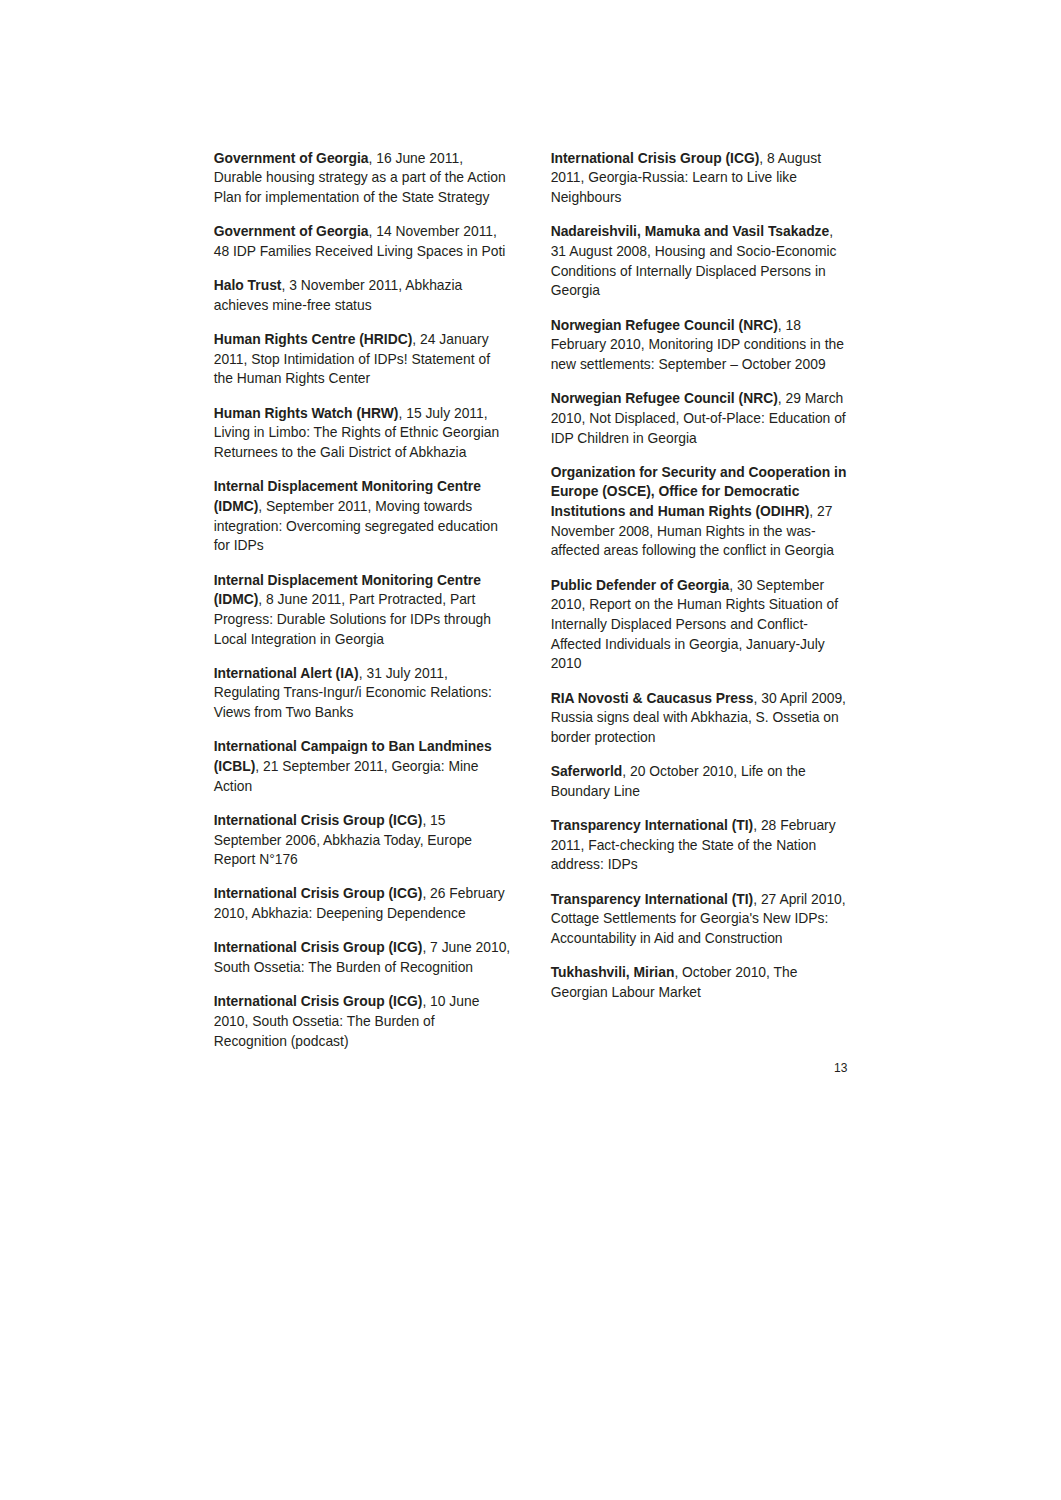Government of Georgia, 16 June 2011, Durable housing strategy as a part of the Action Plan for implementation of the State Strategy
Government of Georgia, 14 November 2011, 48 IDP Families Received Living Spaces in Poti
Halo Trust, 3 November 2011, Abkhazia achieves mine-free status
Human Rights Centre (HRIDC), 24 January 2011, Stop Intimidation of IDPs! Statement of the Human Rights Center
Human Rights Watch (HRW), 15 July 2011, Living in Limbo: The Rights of Ethnic Georgian Returnees to the Gali District of Abkhazia
Internal Displacement Monitoring Centre (IDMC), September 2011, Moving towards integration: Overcoming segregated education for IDPs
Internal Displacement Monitoring Centre (IDMC), 8 June 2011, Part Protracted, Part Progress: Durable Solutions for IDPs through Local Integration in Georgia
International Alert (IA), 31 July 2011, Regulating Trans-Ingur/i Economic Relations: Views from Two Banks
International Campaign to Ban Landmines (ICBL), 21 September 2011, Georgia: Mine Action
International Crisis Group (ICG), 15 September 2006, Abkhazia Today, Europe Report N°176
International Crisis Group (ICG), 26 February 2010, Abkhazia: Deepening Dependence
International Crisis Group (ICG), 7 June 2010, South Ossetia: The Burden of Recognition
International Crisis Group (ICG), 10 June 2010, South Ossetia: The Burden of Recognition (podcast)
International Crisis Group (ICG), 8 August 2011, Georgia-Russia: Learn to Live like Neighbours
Nadareishvili, Mamuka and Vasil Tsakadze, 31 August 2008, Housing and Socio-Economic Conditions of Internally Displaced Persons in Georgia
Norwegian Refugee Council (NRC), 18 February 2010, Monitoring IDP conditions in the new settlements: September – October 2009
Norwegian Refugee Council (NRC), 29 March 2010, Not Displaced, Out-of-Place: Education of IDP Children in Georgia
Organization for Security and Cooperation in Europe (OSCE), Office for Democratic Institutions and Human Rights (ODIHR), 27 November 2008, Human Rights in the was-affected areas following the conflict in Georgia
Public Defender of Georgia, 30 September 2010, Report on the Human Rights Situation of Internally Displaced Persons and Conflict-Affected Individuals in Georgia, January-July 2010
RIA Novosti & Caucasus Press, 30 April 2009, Russia signs deal with Abkhazia, S. Ossetia on border protection
Saferworld, 20 October 2010, Life on the Boundary Line
Transparency International (TI), 28 February 2011, Fact-checking the State of the Nation address: IDPs
Transparency International (TI), 27 April 2010, Cottage Settlements for Georgia's New IDPs: Accountability in Aid and Construction
Tukhashvili, Mirian, October 2010, The Georgian Labour Market
13